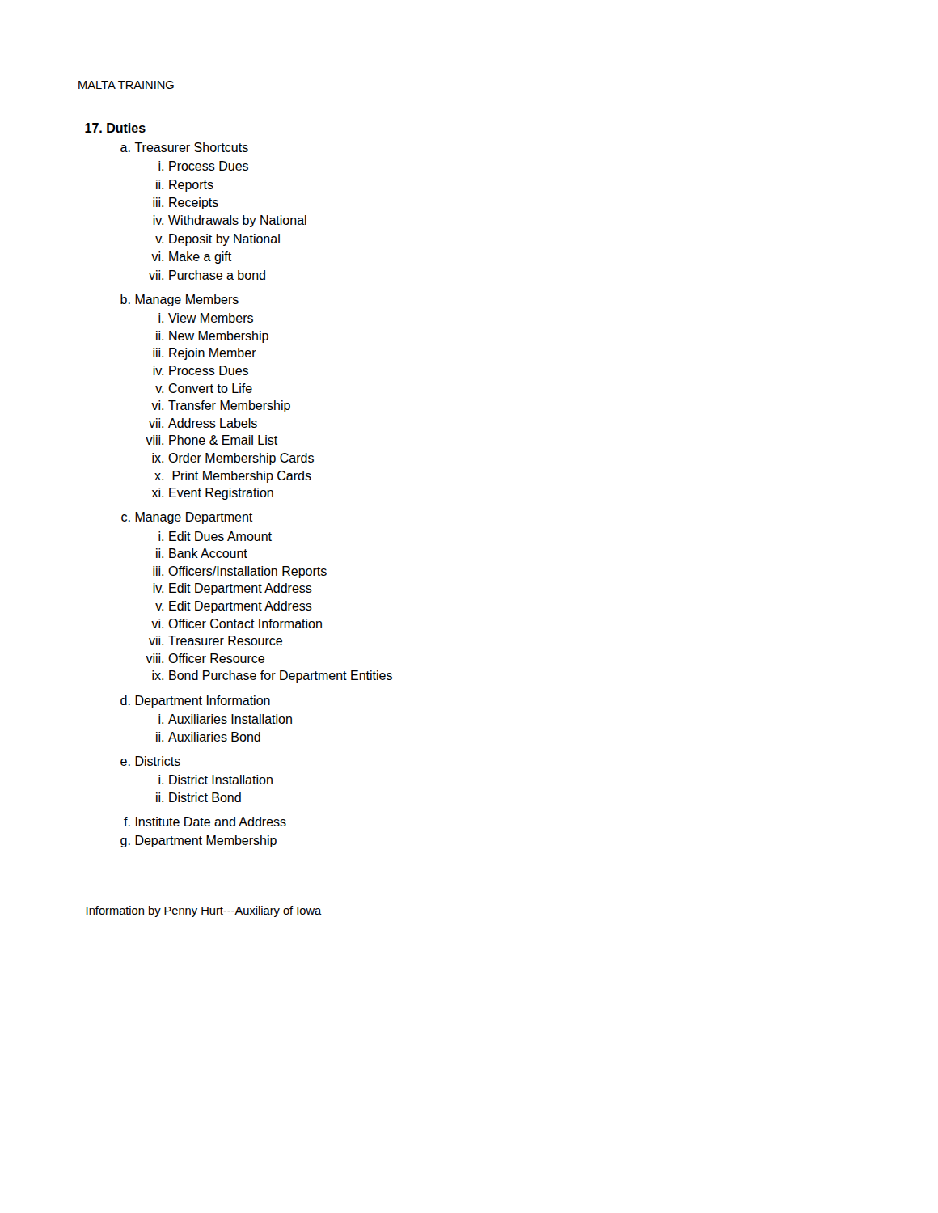MALTA TRAINING
Duties
Treasurer Shortcuts
Process Dues
Reports
Receipts
Withdrawals by National
Deposit by National
Make a gift
Purchase a bond
Manage Members
View Members
New Membership
Rejoin Member
Process Dues
Convert to Life
Transfer Membership
Address Labels
Phone & Email List
Order Membership Cards
Print Membership Cards
Event Registration
Manage Department
Edit Dues Amount
Bank Account
Officers/Installation Reports
Edit Department Address
Edit Department Address
Officer Contact Information
Treasurer Resource
Officer Resource
Bond Purchase for Department Entities
Department Information
Auxiliaries Installation
Auxiliaries Bond
Districts
District Installation
District Bond
Institute Date and Address
Department Membership
Information by Penny Hurt---Auxiliary of Iowa